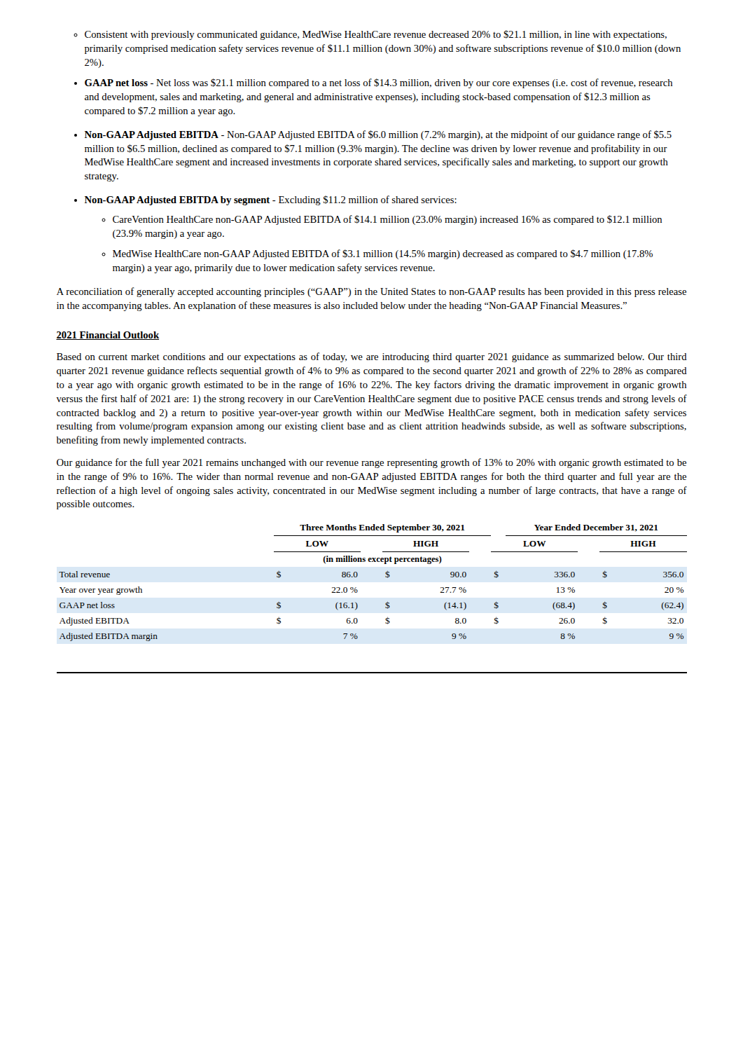Consistent with previously communicated guidance, MedWise HealthCare revenue decreased 20% to $21.1 million, in line with expectations, primarily comprised medication safety services revenue of $11.1 million (down 30%) and software subscriptions revenue of $10.0 million (down 2%).
GAAP net loss - Net loss was $21.1 million compared to a net loss of $14.3 million, driven by our core expenses (i.e. cost of revenue, research and development, sales and marketing, and general and administrative expenses), including stock-based compensation of $12.3 million as compared to $7.2 million a year ago.
Non-GAAP Adjusted EBITDA - Non-GAAP Adjusted EBITDA of $6.0 million (7.2% margin), at the midpoint of our guidance range of $5.5 million to $6.5 million, declined as compared to $7.1 million (9.3% margin). The decline was driven by lower revenue and profitability in our MedWise HealthCare segment and increased investments in corporate shared services, specifically sales and marketing, to support our growth strategy.
Non-GAAP Adjusted EBITDA by segment - Excluding $11.2 million of shared services:
CareVention HealthCare non-GAAP Adjusted EBITDA of $14.1 million (23.0% margin) increased 16% as compared to $12.1 million (23.9% margin) a year ago.
MedWise HealthCare non-GAAP Adjusted EBITDA of $3.1 million (14.5% margin) decreased as compared to $4.7 million (17.8% margin) a year ago, primarily due to lower medication safety services revenue.
A reconciliation of generally accepted accounting principles (“GAAP”) in the United States to non-GAAP results has been provided in this press release in the accompanying tables. An explanation of these measures is also included below under the heading “Non-GAAP Financial Measures.”
2021 Financial Outlook
Based on current market conditions and our expectations as of today, we are introducing third quarter 2021 guidance as summarized below. Our third quarter 2021 revenue guidance reflects sequential growth of 4% to 9% as compared to the second quarter 2021 and growth of 22% to 28% as compared to a year ago with organic growth estimated to be in the range of 16% to 22%. The key factors driving the dramatic improvement in organic growth versus the first half of 2021 are: 1) the strong recovery in our CareVention HealthCare segment due to positive PACE census trends and strong levels of contracted backlog and 2) a return to positive year-over-year growth within our MedWise HealthCare segment, both in medication safety services resulting from volume/program expansion among our existing client base and as client attrition headwinds subside, as well as software subscriptions, benefiting from newly implemented contracts.
Our guidance for the full year 2021 remains unchanged with our revenue range representing growth of 13% to 20% with organic growth estimated to be in the range of 9% to 16%. The wider than normal revenue and non-GAAP adjusted EBITDA ranges for both the third quarter and full year are the reflection of a high level of ongoing sales activity, concentrated in our MedWise segment including a number of large contracts, that have a range of possible outcomes.
| | Three Months Ended September 30, 2021 | | Year Ended December 31, 2021 |
| --- | --- | --- | --- |
| | LOW | | HIGH | | LOW | | HIGH |
| | (in millions except percentages) | |
| Total revenue | $ | 86.0 | | $ | 90.0 | | $ | 336.0 | | $ | 356.0 |
| Year over year growth | | 22.0 % | | | 27.7 % | | | 13 % | | | 20 % |
| GAAP net loss | $ | (16.1) | | $ | (14.1) | | $ | (68.4) | | $ | (62.4) |
| Adjusted EBITDA | $ | 6.0 | | $ | 8.0 | | $ | 26.0 | | $ | 32.0 |
| Adjusted EBITDA margin | | 7 % | | | 9 % | | | 8 % | | | 9 % |